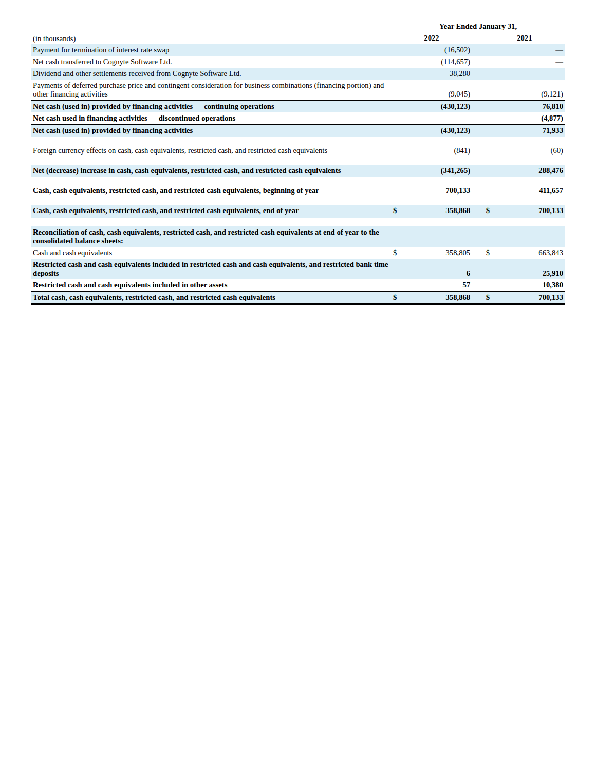| | Year Ended January 31, |
| (in thousands) | 2022 | | 2021 |
| Payment for termination of interest rate swap | | (16,502) | | | — |
| Net cash transferred to Cognyte Software Ltd. | | (114,657) | | | — |
| Dividend and other settlements received from Cognyte Software Ltd. | | 38,280 | | | — |
| Payments of deferred purchase price and contingent consideration for business combinations (financing portion) and other financing activities | | (9,045) | | | (9,121) |
| Net cash (used in) provided by financing activities — continuing operations | | (430,123) | | | 76,810 |
| Net cash used in financing activities — discontinued operations | | — | | | (4,877) |
| Net cash (used in) provided by financing activities | | (430,123) | | | 71,933 |
| Foreign currency effects on cash, cash equivalents, restricted cash, and restricted cash equivalents | | (841) | | | (60) |
| Net (decrease) increase in cash, cash equivalents, restricted cash, and restricted cash equivalents | | (341,265) | | | 288,476 |
| Cash, cash equivalents, restricted cash, and restricted cash equivalents, beginning of year | | 700,133 | | | 411,657 |
| Cash, cash equivalents, restricted cash, and restricted cash equivalents, end of year | $ | 358,868 | | $ | 700,133 |
| Reconciliation of cash, cash equivalents, restricted cash, and restricted cash equivalents at end of year to the consolidated balance sheets: | | | | | |
| Cash and cash equivalents | $ | 358,805 | | $ | 663,843 |
| Restricted cash and cash equivalents included in restricted cash and cash equivalents, and restricted bank time deposits | | 6 | | | 25,910 |
| Restricted cash and cash equivalents included in other assets | | 57 | | | 10,380 |
| Total cash, cash equivalents, restricted cash, and restricted cash equivalents | $ | 358,868 | | $ | 700,133 |